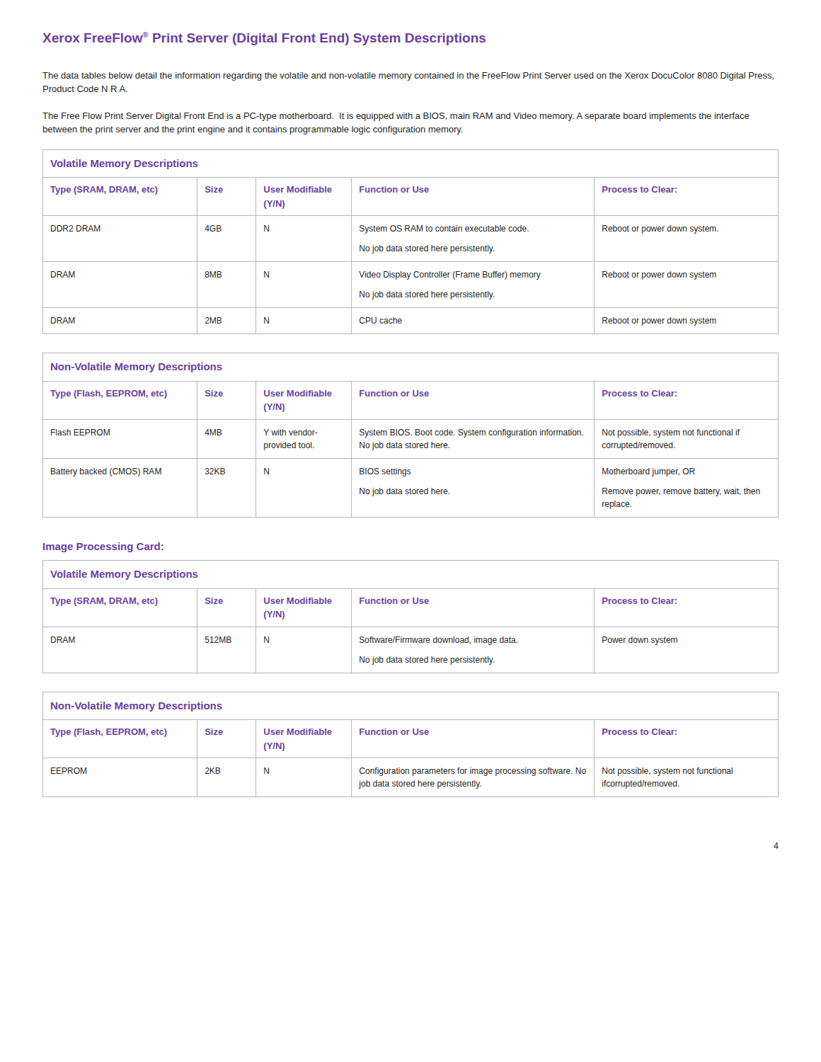Xerox FreeFlow® Print Server (Digital Front End) System Descriptions
The data tables below detail the information regarding the volatile and non-volatile memory contained in the FreeFlow Print Server used on the Xerox DocuColor 8080 Digital Press, Product Code N R A.
The Free Flow Print Server Digital Front End is a PC-type motherboard. It is equipped with a BIOS, main RAM and Video memory. A separate board implements the interface between the print server and the print engine and it contains programmable logic configuration memory.
Volatile Memory Descriptions
| Type (SRAM, DRAM, etc) | Size | User Modifiable (Y/N) | Function or Use | Process to Clear: |
| --- | --- | --- | --- | --- |
| DDR2 DRAM | 4GB | N | System OS RAM to contain executable code. No job data stored here persistently. | Reboot or power down system. |
| DRAM | 8MB | N | Video Display Controller (Frame Buffer) memory No job data stored here persistently. | Reboot or power down system |
| DRAM | 2MB | N | CPU cache | Reboot or power down system |
Non-Volatile Memory Descriptions
| Type (Flash, EEPROM, etc) | Size | User Modifiable (Y/N) | Function or Use | Process to Clear: |
| --- | --- | --- | --- | --- |
| Flash EEPROM | 4MB | Y with vendor-provided tool. | System BIOS. Boot code. System configuration information. No job data stored here. | Not possible, system not functional if corrupted/removed. |
| Battery backed (CMOS) RAM | 32KB | N | BIOS settings No job data stored here. | Motherboard jumper, OR Remove power, remove battery, wait, then replace. |
Image Processing Card:
Volatile Memory Descriptions
| Type (SRAM, DRAM, etc) | Size | User Modifiable (Y/N) | Function or Use | Process to Clear: |
| --- | --- | --- | --- | --- |
| DRAM | 512MB | N | Software/Firmware download, image data. No job data stored here persistently. | Power down system |
Non-Volatile Memory Descriptions
| Type (Flash, EEPROM, etc) | Size | User Modifiable (Y/N) | Function or Use | Process to Clear: |
| --- | --- | --- | --- | --- |
| EEPROM | 2KB | N | Configuration parameters for image processing software. No job data stored here persistently. | Not possible, system not functional ifcorrupted/removed. |
4